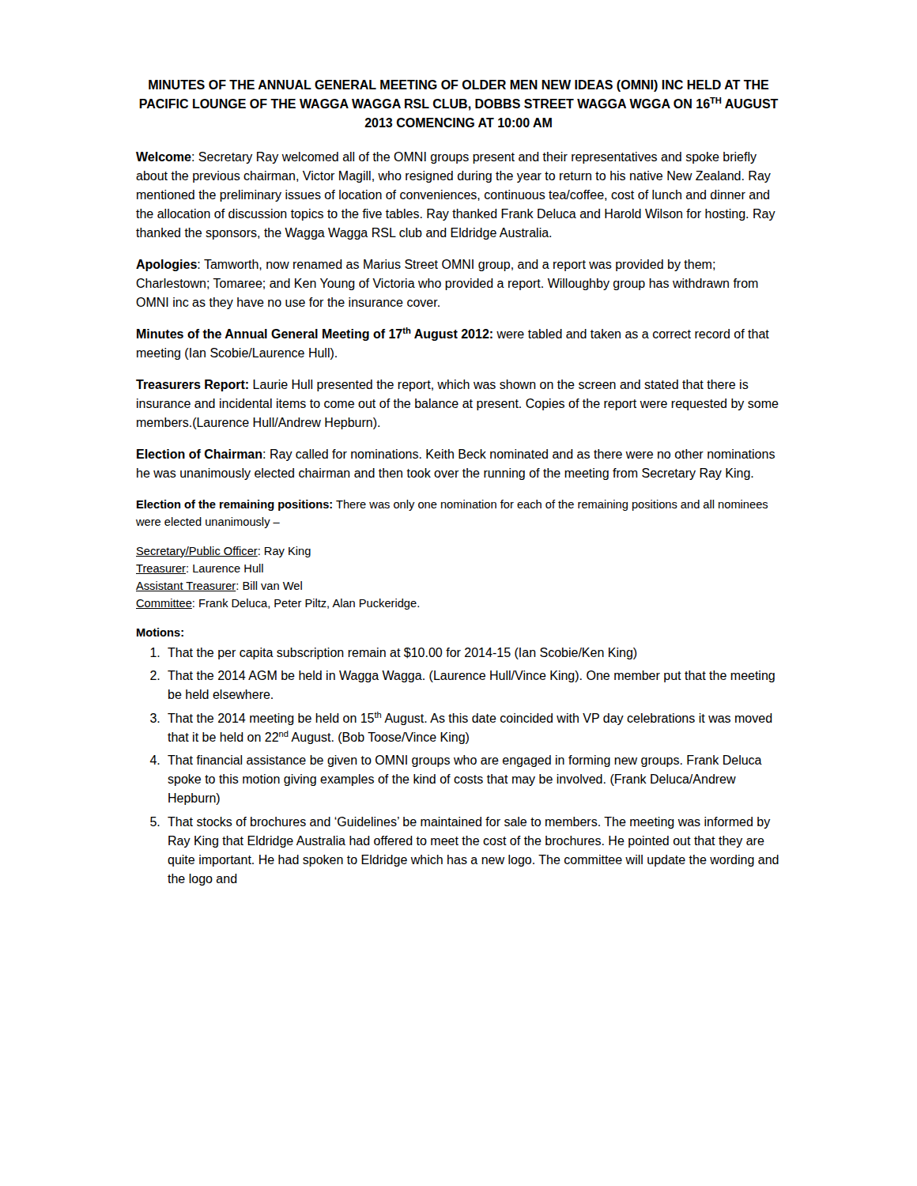Minutes of the Annual General Meeting of Older Men New Ideas (OMNI) Inc held at the Pacific Lounge of the Wagga Wagga RSL Club, Dobbs Street Wagga Wgga on 16th August 2013 comencing at 10:00 am
Welcome: Secretary Ray welcomed all of the OMNI groups present and their representatives and spoke briefly about the previous chairman, Victor Magill, who resigned during the year to return to his native New Zealand. Ray mentioned the preliminary issues of location of conveniences, continuous tea/coffee, cost of lunch and dinner and the allocation of discussion topics to the five tables. Ray thanked Frank Deluca and Harold Wilson for hosting. Ray thanked the sponsors, the Wagga Wagga RSL club and Eldridge Australia.
Apologies: Tamworth, now renamed as Marius Street OMNI group, and a report was provided by them; Charlestown; Tomaree; and Ken Young of Victoria who provided a report. Willoughby group has withdrawn from OMNI inc as they have no use for the insurance cover.
Minutes of the Annual General Meeting of 17th August 2012: were tabled and taken as a correct record of that meeting (Ian Scobie/Laurence Hull).
Treasurers Report: Laurie Hull presented the report, which was shown on the screen and stated that there is insurance and incidental items to come out of the balance at present. Copies of the report were requested by some members.(Laurence Hull/Andrew Hepburn).
Election of Chairman: Ray called for nominations. Keith Beck nominated and as there were no other nominations he was unanimously elected chairman and then took over the running of the meeting from Secretary Ray King.
Election of the remaining positions: There was only one nomination for each of the remaining positions and all nominees were elected unanimously –
Secretary/Public Officer: Ray King
Treasurer: Laurence Hull
Assistant Treasurer: Bill van Wel
Committee: Frank Deluca, Peter Piltz, Alan Puckeridge.
Motions:
That the per capita subscription remain at $10.00 for 2014-15 (Ian Scobie/Ken King)
That the 2014 AGM be held in Wagga Wagga. (Laurence Hull/Vince King). One member put that the meeting be held elsewhere.
That the 2014 meeting be held on 15th August. As this date coincided with VP day celebrations it was moved that it be held on 22nd August. (Bob Toose/Vince King)
That financial assistance be given to OMNI groups who are engaged in forming new groups. Frank Deluca spoke to this motion giving examples of the kind of costs that may be involved. (Frank Deluca/Andrew Hepburn)
That stocks of brochures and ‘Guidelines’ be maintained for sale to members. The meeting was informed by Ray King that Eldridge Australia had offered to meet the cost of the brochures. He pointed out that they are quite important. He had spoken to Eldridge which has a new logo. The committee will update the wording and the logo and